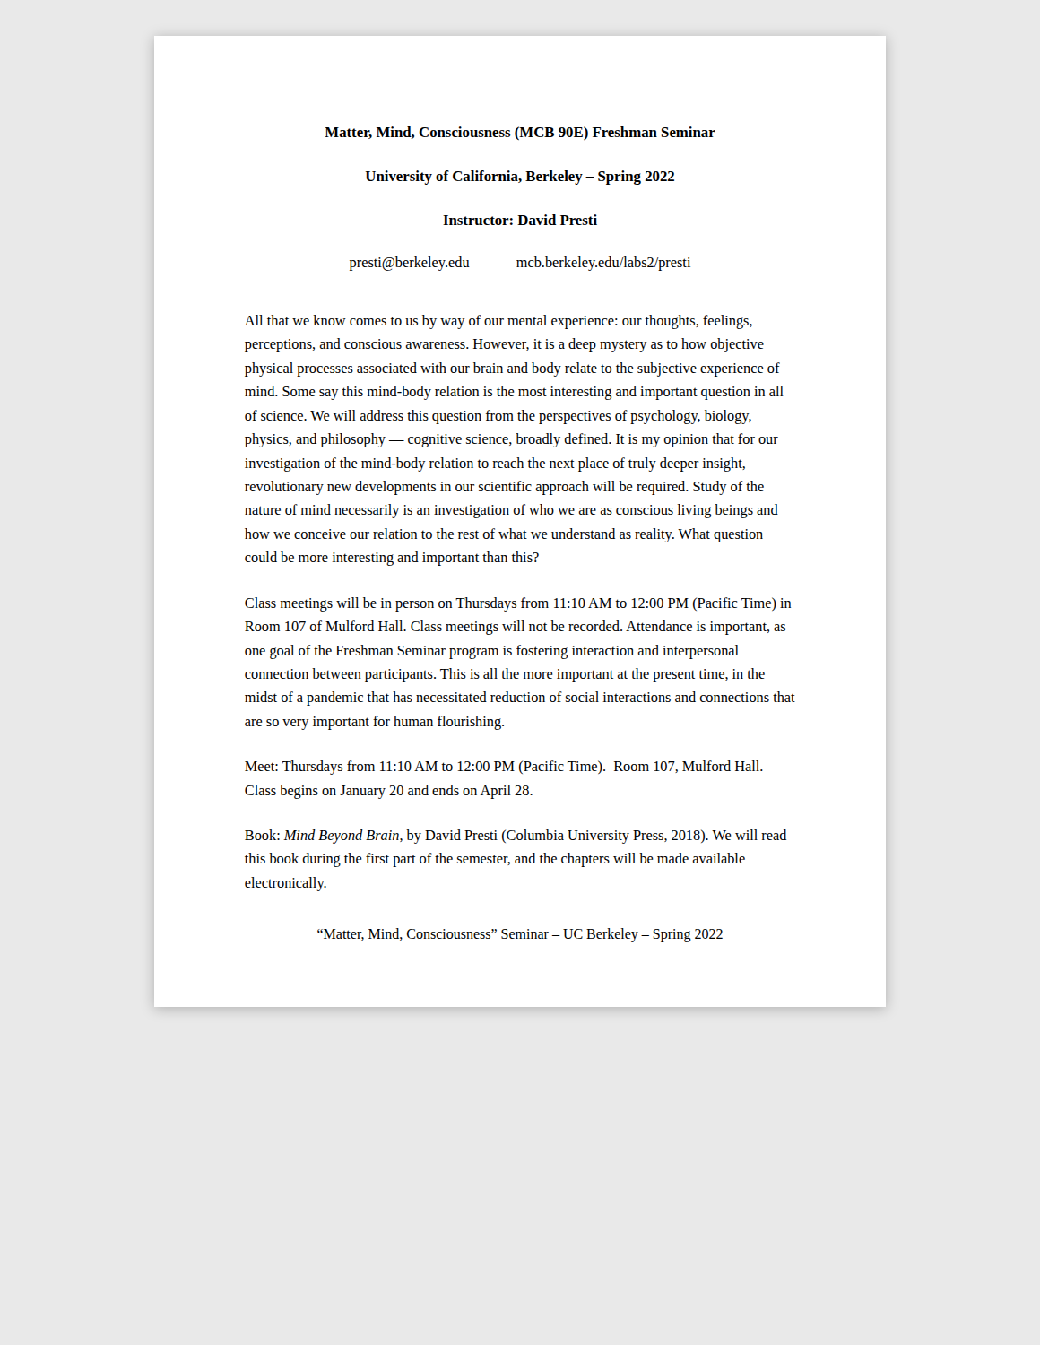Matter, Mind, Consciousness (MCB 90E) Freshman Seminar
University of California, Berkeley – Spring 2022
Instructor: David Presti
presti@berkeley.edu mcb.berkeley.edu/labs2/presti
All that we know comes to us by way of our mental experience: our thoughts, feelings, perceptions, and conscious awareness. However, it is a deep mystery as to how objective physical processes associated with our brain and body relate to the subjective experience of mind. Some say this mind-body relation is the most interesting and important question in all of science. We will address this question from the perspectives of psychology, biology, physics, and philosophy — cognitive science, broadly defined. It is my opinion that for our investigation of the mind-body relation to reach the next place of truly deeper insight, revolutionary new developments in our scientific approach will be required. Study of the nature of mind necessarily is an investigation of who we are as conscious living beings and how we conceive our relation to the rest of what we understand as reality. What question could be more interesting and important than this?
Class meetings will be in person on Thursdays from 11:10 AM to 12:00 PM (Pacific Time) in Room 107 of Mulford Hall. Class meetings will not be recorded. Attendance is important, as one goal of the Freshman Seminar program is fostering interaction and interpersonal connection between participants. This is all the more important at the present time, in the midst of a pandemic that has necessitated reduction of social interactions and connections that are so very important for human flourishing.
Meet: Thursdays from 11:10 AM to 12:00 PM (Pacific Time). Room 107, Mulford Hall. Class begins on January 20 and ends on April 28.
Book: Mind Beyond Brain, by David Presti (Columbia University Press, 2018). We will read this book during the first part of the semester, and the chapters will be made available electronically.
“Matter, Mind, Consciousness” Seminar – UC Berkeley – Spring 2022